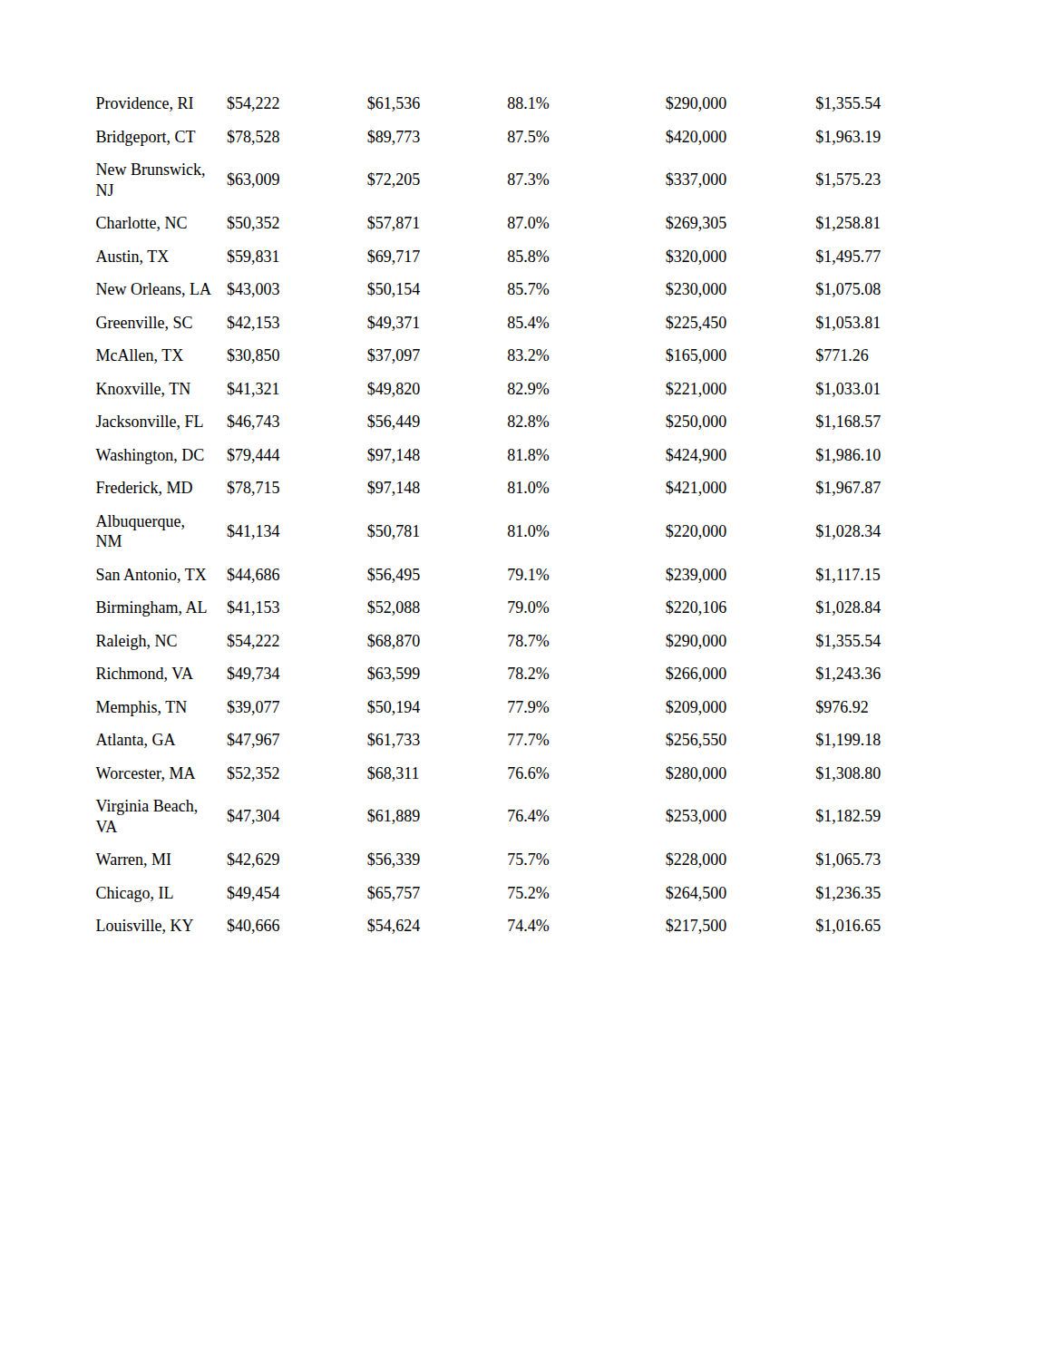| Providence, RI | $54,222 | $61,536 | 88.1% | $290,000 | $1,355.54 |
| Bridgeport, CT | $78,528 | $89,773 | 87.5% | $420,000 | $1,963.19 |
| New Brunswick, NJ | $63,009 | $72,205 | 87.3% | $337,000 | $1,575.23 |
| Charlotte, NC | $50,352 | $57,871 | 87.0% | $269,305 | $1,258.81 |
| Austin, TX | $59,831 | $69,717 | 85.8% | $320,000 | $1,495.77 |
| New Orleans, LA | $43,003 | $50,154 | 85.7% | $230,000 | $1,075.08 |
| Greenville, SC | $42,153 | $49,371 | 85.4% | $225,450 | $1,053.81 |
| McAllen, TX | $30,850 | $37,097 | 83.2% | $165,000 | $771.26 |
| Knoxville, TN | $41,321 | $49,820 | 82.9% | $221,000 | $1,033.01 |
| Jacksonville, FL | $46,743 | $56,449 | 82.8% | $250,000 | $1,168.57 |
| Washington, DC | $79,444 | $97,148 | 81.8% | $424,900 | $1,986.10 |
| Frederick, MD | $78,715 | $97,148 | 81.0% | $421,000 | $1,967.87 |
| Albuquerque, NM | $41,134 | $50,781 | 81.0% | $220,000 | $1,028.34 |
| San Antonio, TX | $44,686 | $56,495 | 79.1% | $239,000 | $1,117.15 |
| Birmingham, AL | $41,153 | $52,088 | 79.0% | $220,106 | $1,028.84 |
| Raleigh, NC | $54,222 | $68,870 | 78.7% | $290,000 | $1,355.54 |
| Richmond, VA | $49,734 | $63,599 | 78.2% | $266,000 | $1,243.36 |
| Memphis, TN | $39,077 | $50,194 | 77.9% | $209,000 | $976.92 |
| Atlanta, GA | $47,967 | $61,733 | 77.7% | $256,550 | $1,199.18 |
| Worcester, MA | $52,352 | $68,311 | 76.6% | $280,000 | $1,308.80 |
| Virginia Beach, VA | $47,304 | $61,889 | 76.4% | $253,000 | $1,182.59 |
| Warren, MI | $42,629 | $56,339 | 75.7% | $228,000 | $1,065.73 |
| Chicago, IL | $49,454 | $65,757 | 75.2% | $264,500 | $1,236.35 |
| Louisville, KY | $40,666 | $54,624 | 74.4% | $217,500 | $1,016.65 |